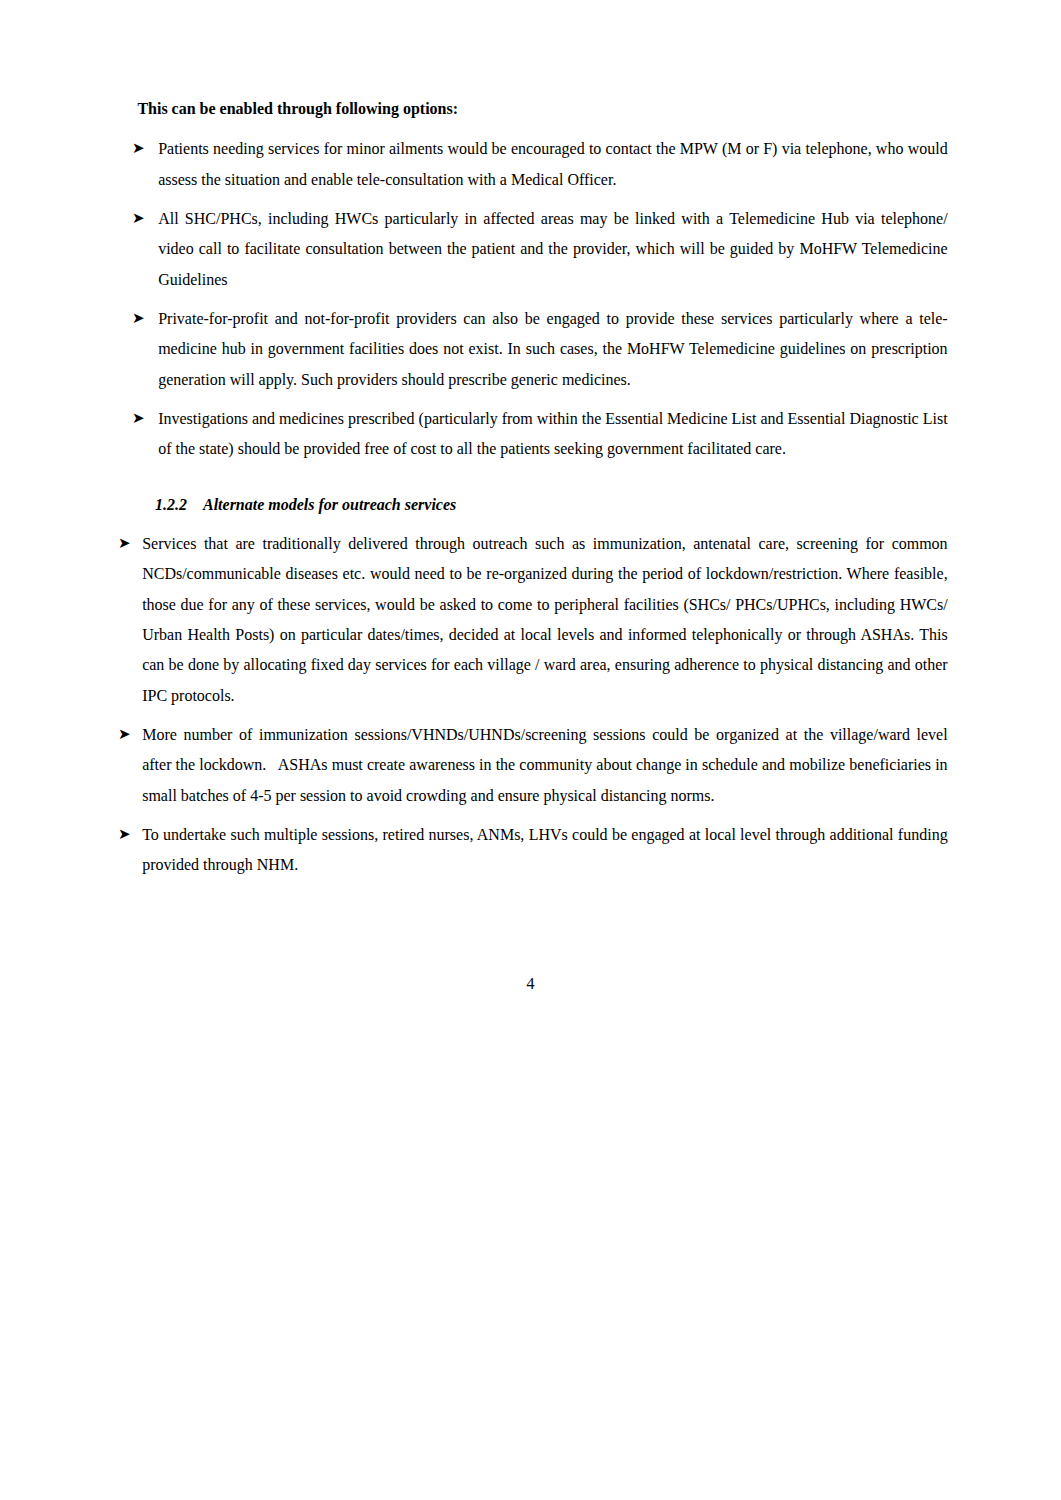This can be enabled through following options:
Patients needing services for minor ailments would be encouraged to contact the MPW (M or F) via telephone, who would assess the situation and enable tele-consultation with a Medical Officer.
All SHC/PHCs, including HWCs particularly in affected areas may be linked with a Telemedicine Hub via telephone/ video call to facilitate consultation between the patient and the provider, which will be guided by MoHFW Telemedicine Guidelines
Private-for-profit and not-for-profit providers can also be engaged to provide these services particularly where a tele-medicine hub in government facilities does not exist. In such cases, the MoHFW Telemedicine guidelines on prescription generation will apply. Such providers should prescribe generic medicines.
Investigations and medicines prescribed (particularly from within the Essential Medicine List and Essential Diagnostic List of the state) should be provided free of cost to all the patients seeking government facilitated care.
1.2.2 Alternate models for outreach services
Services that are traditionally delivered through outreach such as immunization, antenatal care, screening for common NCDs/communicable diseases etc. would need to be re-organized during the period of lockdown/restriction. Where feasible, those due for any of these services, would be asked to come to peripheral facilities (SHCs/ PHCs/UPHCs, including HWCs/ Urban Health Posts) on particular dates/times, decided at local levels and informed telephonically or through ASHAs. This can be done by allocating fixed day services for each village / ward area, ensuring adherence to physical distancing and other IPC protocols.
More number of immunization sessions/VHNDs/UHNDs/screening sessions could be organized at the village/ward level after the lockdown. ASHAs must create awareness in the community about change in schedule and mobilize beneficiaries in small batches of 4-5 per session to avoid crowding and ensure physical distancing norms.
To undertake such multiple sessions, retired nurses, ANMs, LHVs could be engaged at local level through additional funding provided through NHM.
4